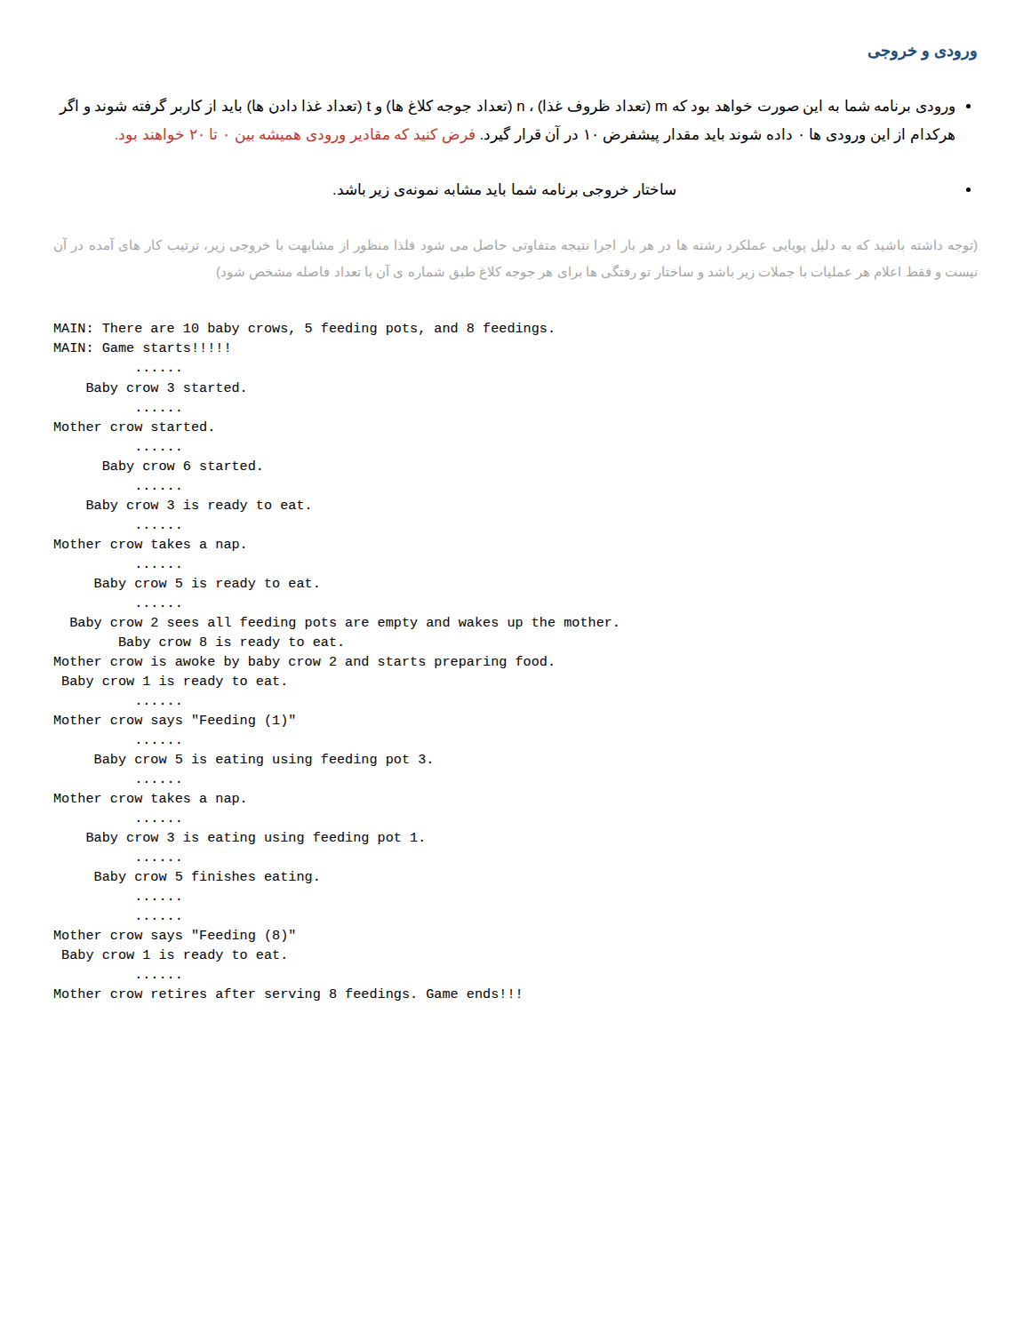ورودی و خروجی
ورودی برنامه شما به این صورت خواهد بود که m (تعداد ظروف غذا) ، n (تعداد جوجه کلاغ ها) و t (تعداد غذا دادن ها) باید از کاربر گرفته شوند و اگر هرکدام از این ورودی ها ۰ داده شوند باید مقدار پیشفرض ۱۰ در آن قرار گیرد. فرض کنید که مقادیر ورودی همیشه بین ۰ تا ۲۰ خواهند بود.
ساختار خروجی برنامه شما باید مشابه نمونه‌ی زیر باشد.
(توجه داشته باشید که به دلیل پویایی عملکرد رشته ها در هر بار اجرا نتیجه متفاوتی حاصل می شود فلذا منظور از مشابهت با خروجی زیر، ترتیب کار های آمده در آن نیست و فقط اعلام هر عملیات با جملات زیر باشد و ساختار تو رفتگی ها برای هر جوجه کلاغ طبق شماره ی آن با تعداد فاصله مشخص شود)
MAIN: There are 10 baby crows, 5 feeding pots, and 8 feedings.
MAIN: Game starts!!!!!
          ......
    Baby crow 3 started.
          ......
Mother crow started.
          ......
      Baby crow 6 started.
          ......
    Baby crow 3 is ready to eat.
          ......
Mother crow takes a nap.
          ......
     Baby crow 5 is ready to eat.
          ......
  Baby crow 2 sees all feeding pots are empty and wakes up the mother.
        Baby crow 8 is ready to eat.
Mother crow is awoke by baby crow 2 and starts preparing food.
 Baby crow 1 is ready to eat.
          ......
Mother crow says "Feeding (1)"
          ......
     Baby crow 5 is eating using feeding pot 3.
          ......
Mother crow takes a nap.
          ......
    Baby crow 3 is eating using feeding pot 1.
          ......
     Baby crow 5 finishes eating.
          ......
          ......
Mother crow says "Feeding (8)"
 Baby crow 1 is ready to eat.
          ......
Mother crow retires after serving 8 feedings. Game ends!!!